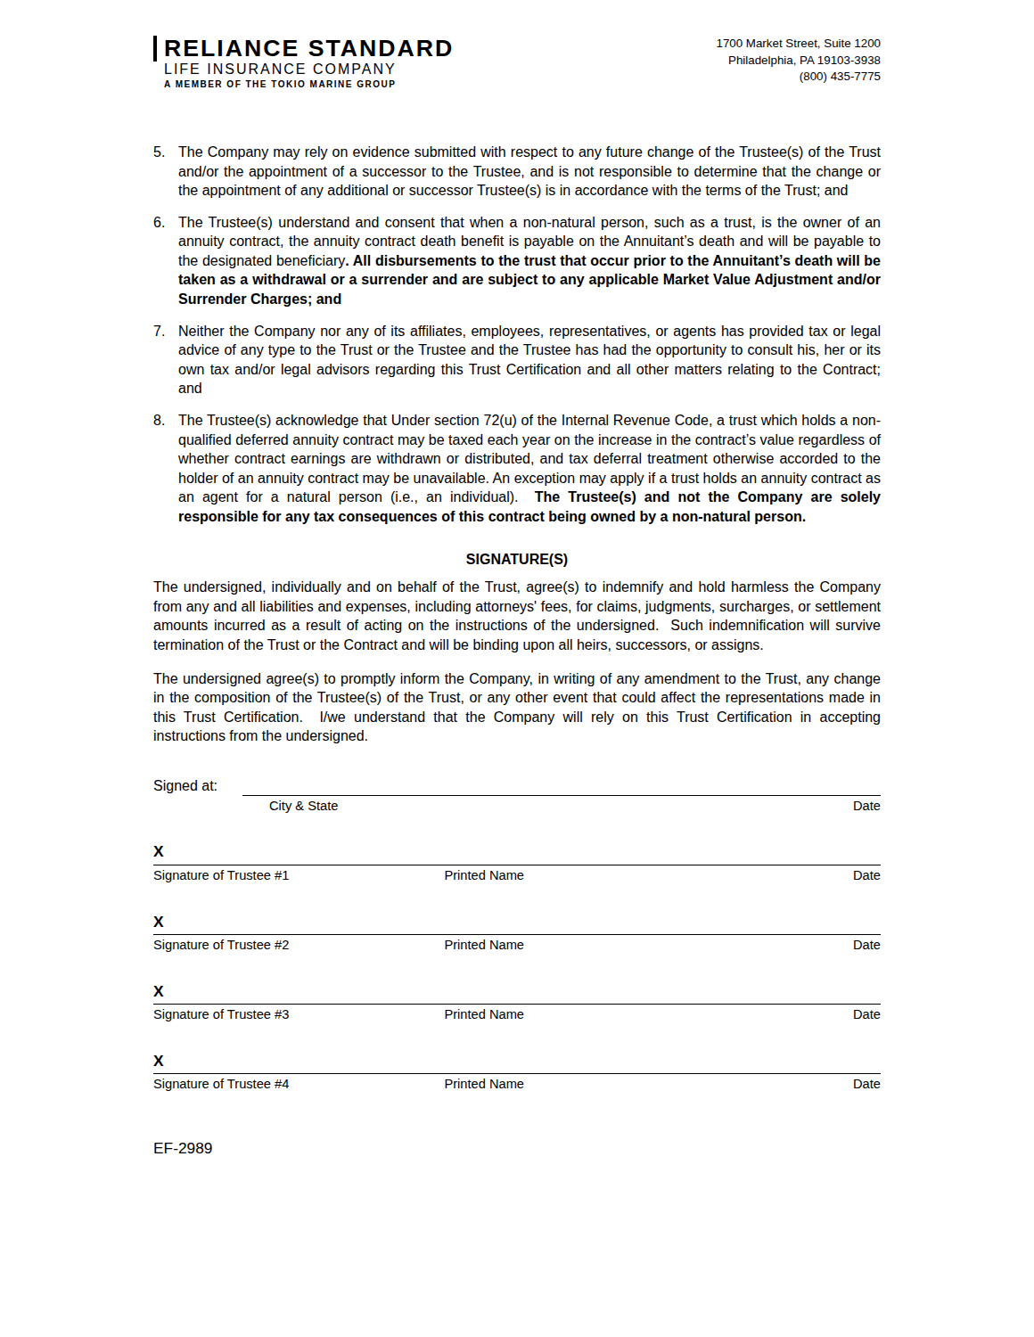RELIANCE STANDARD
LIFE INSURANCE COMPANY
A MEMBER OF THE TOKIO MARINE GROUP
1700 Market Street, Suite 1200
Philadelphia, PA 19103-3938
(800) 435-7775
5. The Company may rely on evidence submitted with respect to any future change of the Trustee(s) of the Trust and/or the appointment of a successor to the Trustee, and is not responsible to determine that the change or the appointment of any additional or successor Trustee(s) is in accordance with the terms of the Trust; and
6. The Trustee(s) understand and consent that when a non-natural person, such as a trust, is the owner of an annuity contract, the annuity contract death benefit is payable on the Annuitant’s death and will be payable to the designated beneficiary. All disbursements to the trust that occur prior to the Annuitant’s death will be taken as a withdrawal or a surrender and are subject to any applicable Market Value Adjustment and/or Surrender Charges; and
7. Neither the Company nor any of its affiliates, employees, representatives, or agents has provided tax or legal advice of any type to the Trust or the Trustee and the Trustee has had the opportunity to consult his, her or its own tax and/or legal advisors regarding this Trust Certification and all other matters relating to the Contract; and
8. The Trustee(s) acknowledge that Under section 72(u) of the Internal Revenue Code, a trust which holds a non-qualified deferred annuity contract may be taxed each year on the increase in the contract’s value regardless of whether contract earnings are withdrawn or distributed, and tax deferral treatment otherwise accorded to the holder of an annuity contract may be unavailable. An exception may apply if a trust holds an annuity contract as an agent for a natural person (i.e., an individual). The Trustee(s) and not the Company are solely responsible for any tax consequences of this contract being owned by a non-natural person.
SIGNATURE(S)
The undersigned, individually and on behalf of the Trust, agree(s) to indemnify and hold harmless the Company from any and all liabilities and expenses, including attorneys' fees, for claims, judgments, surcharges, or settlement amounts incurred as a result of acting on the instructions of the undersigned. Such indemnification will survive termination of the Trust or the Contract and will be binding upon all heirs, successors, or assigns.
The undersigned agree(s) to promptly inform the Company, in writing of any amendment to the Trust, any change in the composition of the Trustee(s) of the Trust, or any other event that could affect the representations made in this Trust Certification. I/we understand that the Company will rely on this Trust Certification in accepting instructions from the undersigned.
Signed at:
City & State
Date
X
Signature of Trustee #1
Printed Name
Date
X
Signature of Trustee #2
Printed Name
Date
X
Signature of Trustee #3
Printed Name
Date
X
Signature of Trustee #4
Printed Name
Date
EF-2989